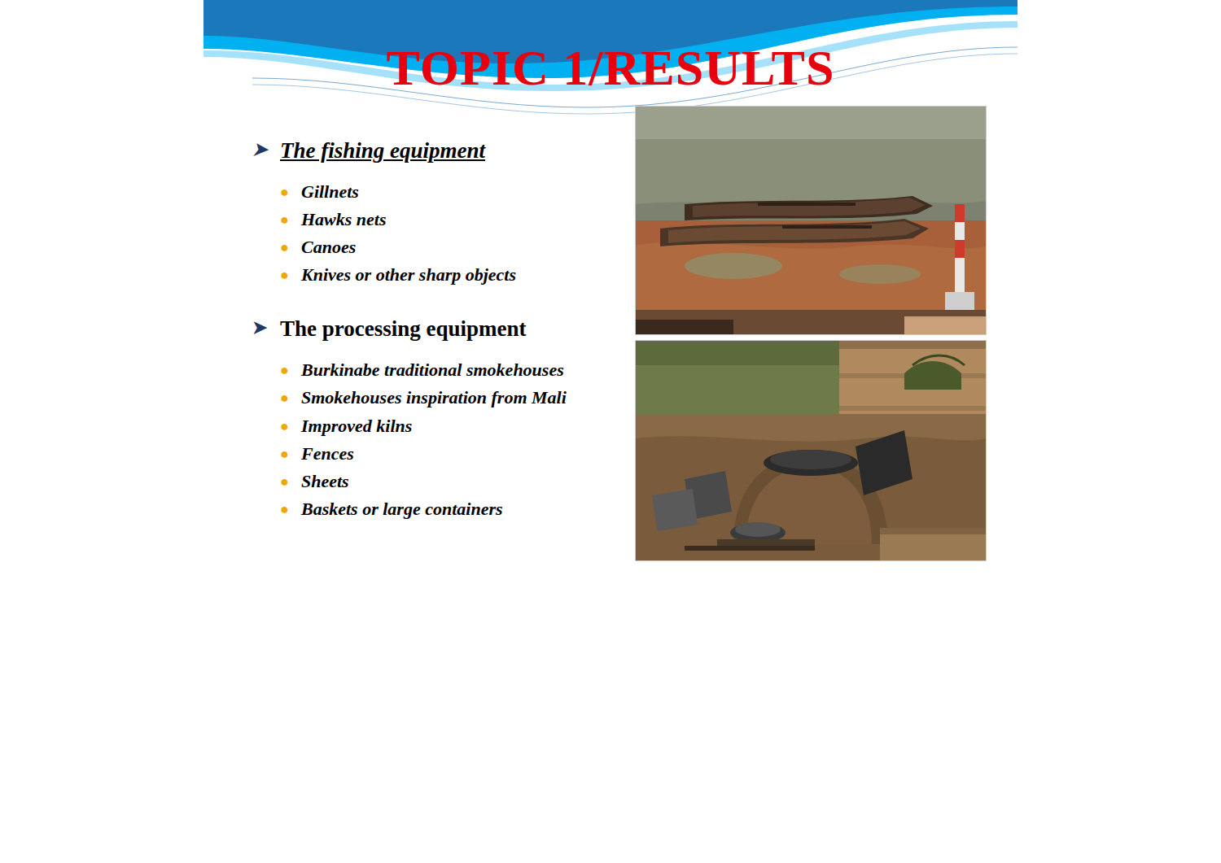TOPIC 1/RESULTS
The fishing equipment
Gillnets
Hawks nets
Canoes
Knives or other sharp objects
The processing equipment
Burkinabe traditional smokehouses
Smokehouses inspiration from Mali
Improved kilns
Fences
Sheets
Baskets or large containers